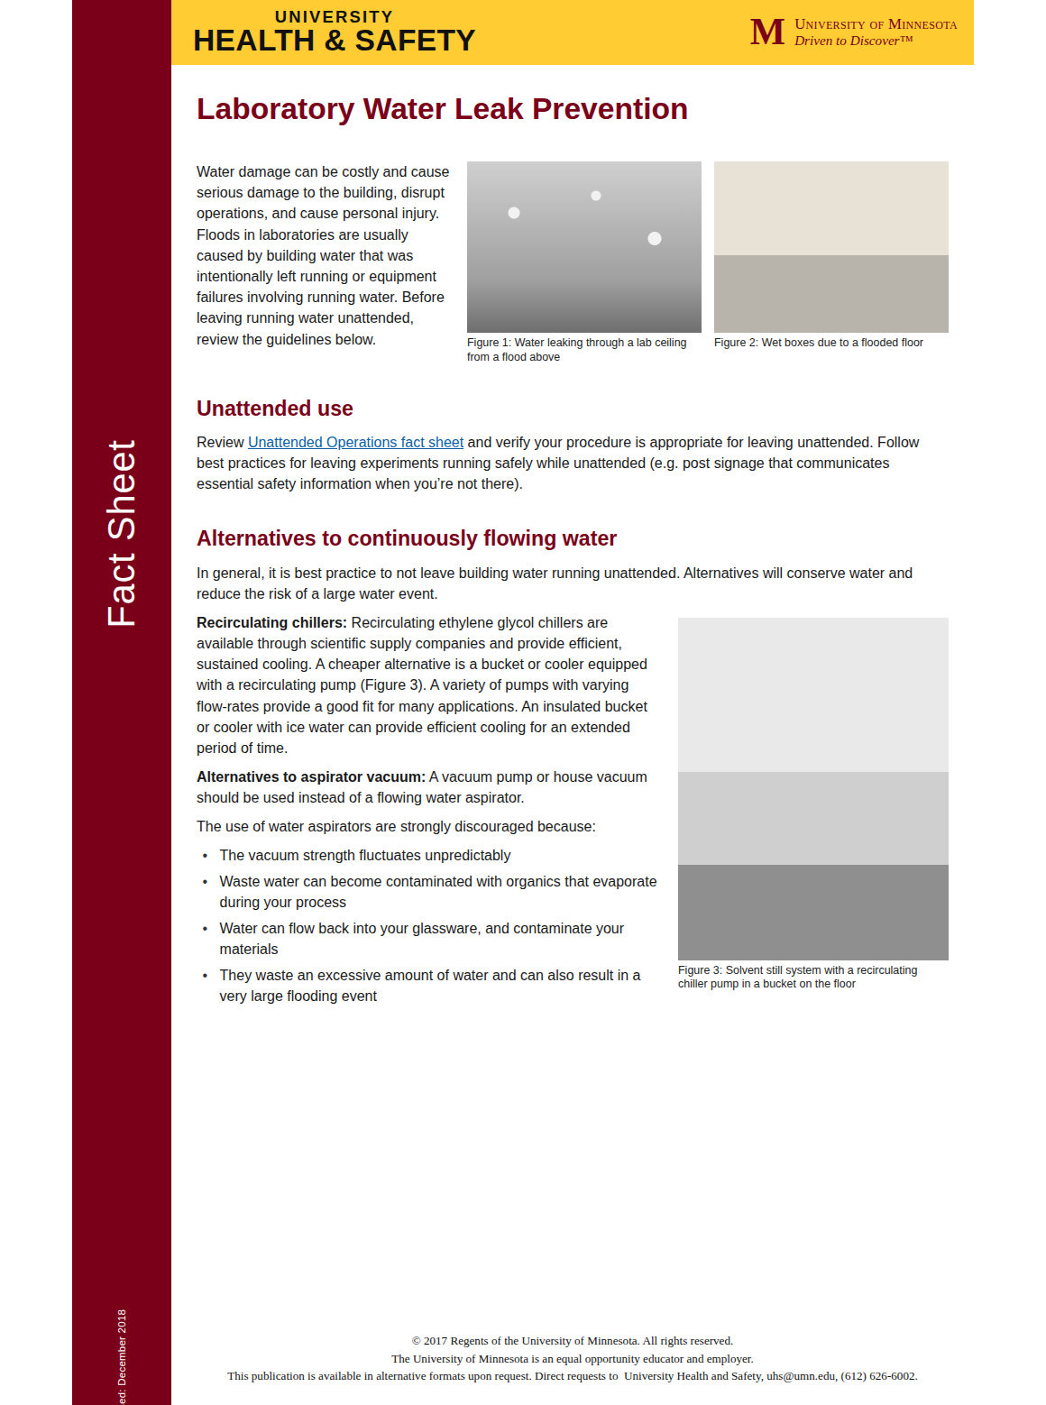Fact Sheet
Revised: December 2018
UNIVERSITY HEALTH & SAFETY
M University of Minnesota Driven to Discover™
Laboratory Water Leak Prevention
Water damage can be costly and cause serious damage to the building, disrupt operations, and cause personal injury. Floods in laboratories are usually caused by building water that was intentionally left running or equipment failures involving running water. Before leaving running water unattended, review the guidelines below.
Figure 1: Water leaking through a lab ceiling from a flood above
Figure 2: Wet boxes due to a flooded floor
Unattended use
Review Unattended Operations fact sheet and verify your procedure is appropriate for leaving unattended. Follow best practices for leaving experiments running safely while unattended (e.g. post signage that communicates essential safety information when you’re not there).
Alternatives to continuously flowing water
In general, it is best practice to not leave building water running unattended. Alternatives will conserve water and reduce the risk of a large water event.
Figure 3: Solvent still system with a recirculating chiller pump in a bucket on the floor
Recirculating chillers: Recirculating ethylene glycol chillers are available through scientific supply companies and provide efficient, sustained cooling. A cheaper alternative is a bucket or cooler equipped with a recirculating pump (Figure 3). A variety of pumps with varying flow-rates provide a good fit for many applications. An insulated bucket or cooler with ice water can provide efficient cooling for an extended period of time.
Alternatives to aspirator vacuum: A vacuum pump or house vacuum should be used instead of a flowing water aspirator.
The use of water aspirators are strongly discouraged because:
The vacuum strength fluctuates unpredictably
Waste water can become contaminated with organics that evaporate during your process
Water can flow back into your glassware, and contaminate your materials
They waste an excessive amount of water and can also result in a very large flooding event
© 2017 Regents of the University of Minnesota. All rights reserved.
The University of Minnesota is an equal opportunity educator and employer.
This publication is available in alternative formats upon request. Direct requests to University Health and Safety, uhs@umn.edu, (612) 626-6002.